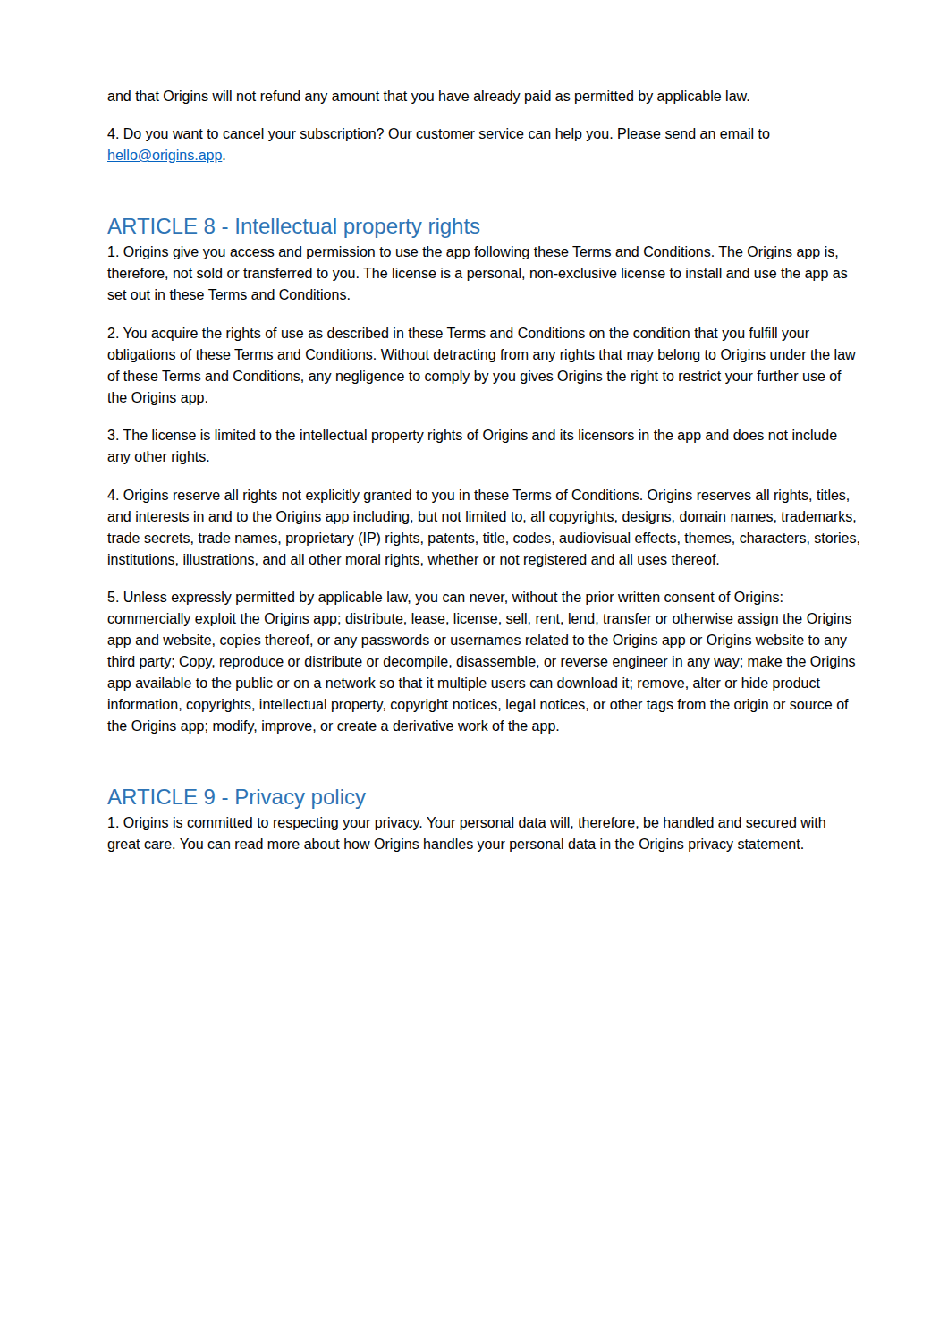and that Origins will not refund any amount that you have already paid as permitted by applicable law.
4. Do you want to cancel your subscription? Our customer service can help you. Please send an email to hello@origins.app.
ARTICLE 8 - Intellectual property rights
1. Origins give you access and permission to use the app following these Terms and Conditions. The Origins app is, therefore, not sold or transferred to you. The license is a personal, non-exclusive license to install and use the app as set out in these Terms and Conditions.
2. You acquire the rights of use as described in these Terms and Conditions on the condition that you fulfill your obligations of these Terms and Conditions. Without detracting from any rights that may belong to Origins under the law of these Terms and Conditions, any negligence to comply by you gives Origins the right to restrict your further use of the Origins app.
3. The license is limited to the intellectual property rights of Origins and its licensors in the app and does not include any other rights.
4. Origins reserve all rights not explicitly granted to you in these Terms of Conditions. Origins reserves all rights, titles, and interests in and to the Origins app including, but not limited to, all copyrights, designs, domain names, trademarks, trade secrets, trade names, proprietary (IP) rights, patents, title, codes, audiovisual effects, themes, characters, stories, institutions, illustrations, and all other moral rights, whether or not registered and all uses thereof.
5. Unless expressly permitted by applicable law, you can never, without the prior written consent of Origins: commercially exploit the Origins app; distribute, lease, license, sell, rent, lend, transfer or otherwise assign the Origins app and website, copies thereof, or any passwords or usernames related to the Origins app or Origins website to any third party; Copy, reproduce or distribute or decompile, disassemble, or reverse engineer in any way; make the Origins app available to the public or on a network so that it multiple users can download it; remove, alter or hide product information, copyrights, intellectual property, copyright notices, legal notices, or other tags from the origin or source of the Origins app; modify, improve, or create a derivative work of the app.
ARTICLE 9 - Privacy policy
1. Origins is committed to respecting your privacy. Your personal data will, therefore, be handled and secured with great care. You can read more about how Origins handles your personal data in the Origins privacy statement.